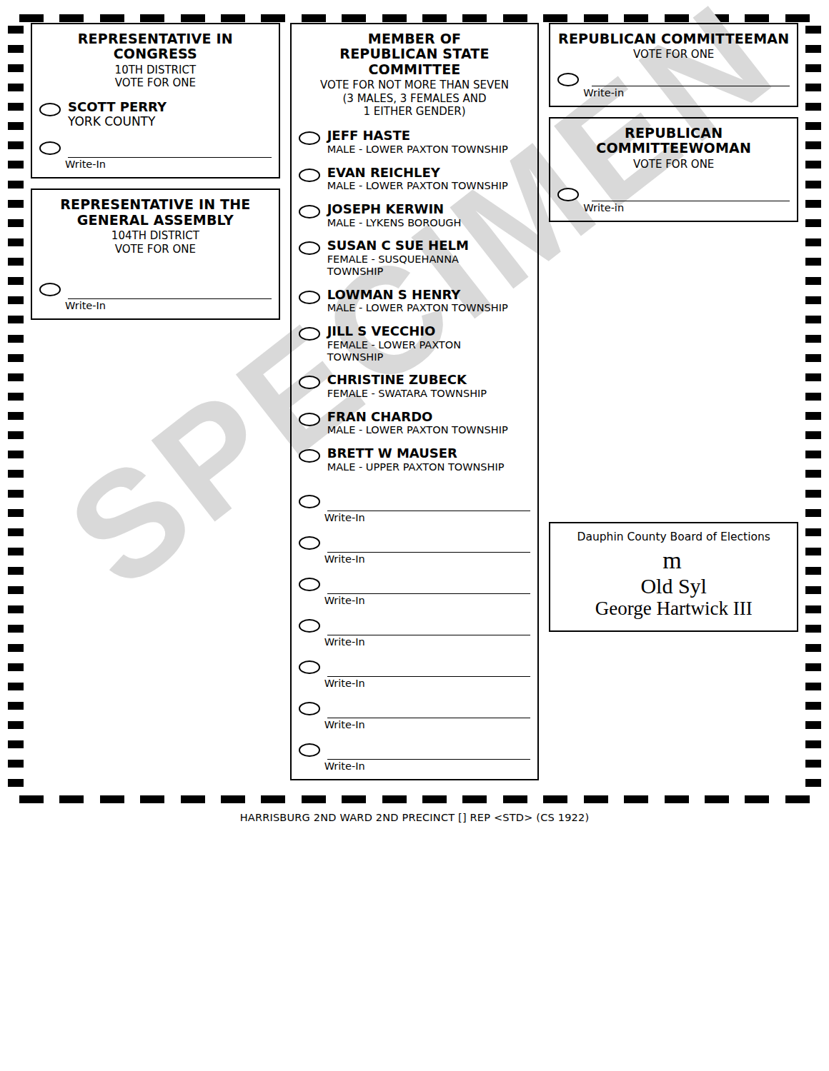SPECIMEN
REPRESENTATIVE IN CONGRESS
10TH DISTRICT
VOTE FOR ONE
SCOTT PERRY
YORK COUNTY
Write-In
REPRESENTATIVE IN THE
GENERAL ASSEMBLY
104TH DISTRICT
VOTE FOR ONE
Write-In
MEMBER OF
REPUBLICAN STATE
COMMITTEE
VOTE FOR NOT MORE THAN SEVEN
(3 MALES, 3 FEMALES AND
1 EITHER GENDER)
JEFF HASTE
MALE - LOWER PAXTON TOWNSHIP
EVAN REICHLEY
MALE - LOWER PAXTON TOWNSHIP
JOSEPH KERWIN
MALE - LYKENS BOROUGH
SUSAN C SUE HELM
FEMALE - SUSQUEHANNA
TOWNSHIP
LOWMAN S HENRY
MALE - LOWER PAXTON TOWNSHIP
JILL S VECCHIO
FEMALE - LOWER PAXTON
TOWNSHIP
CHRISTINE ZUBECK
FEMALE - SWATARA TOWNSHIP
FRAN CHARDO
MALE - LOWER PAXTON TOWNSHIP
BRETT W MAUSER
MALE - UPPER PAXTON TOWNSHIP
Write-In
Write-In
Write-In
Write-In
Write-In
Write-In
Write-In
REPUBLICAN COMMITTEEMAN
VOTE FOR ONE
Write-in
REPUBLICAN
COMMITTEEWOMAN
VOTE FOR ONE
Write-in
Dauphin County Board of Elections
m   
Old Syl
George Hartwick III
HARRISBURG 2ND WARD 2ND PRECINCT [] REP <STD> (CS 1922)